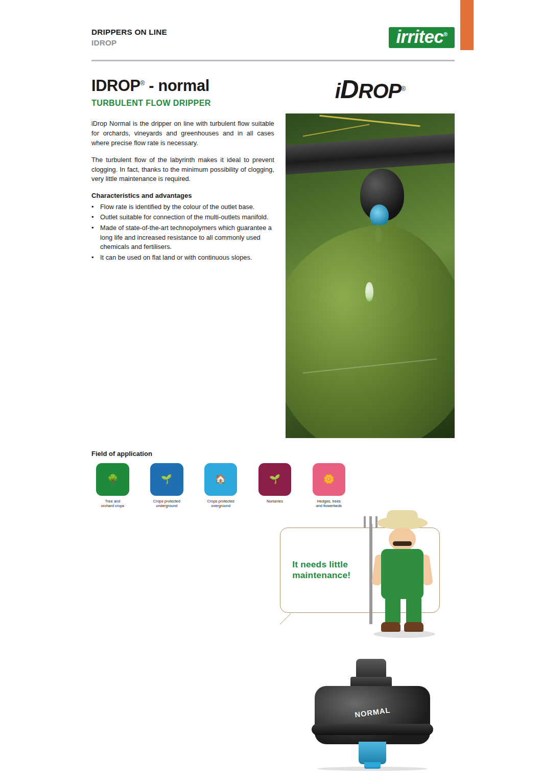DRIPPERS ON LINE
IDROP
irritec®
IDROP® - normal
TURBULENT FLOW DRIPPER
iDrop Normal is the dripper on line with turbulent flow suitable for orchards, vineyards and greenhouses and in all cases where precise flow rate is necessary.
The turbulent flow of the labyrinth makes it ideal to prevent clogging. In fact, thanks to the minimum possibility of clogging, very little maintenance is required.
Characteristics and advantages
Flow rate is identified by the colour of the outlet base.
Outlet suitable for connection of the multi-outlets manifold.
Made of state-of-the-art technopolymers which guarantee a long life and increased resistance to all commonly used chemicals and fertilisers.
It can be used on flat land or with continuous slopes.
iDROP®
Field of application
🌳
Tree and
orchard crops
🌱
Crops protected
underground
🏠
Crops protected
overground
🌱
Nurseries
🌼
Hedges, trees
and flowerbeds
It needs little
maintenance!
irritec
NORMAL